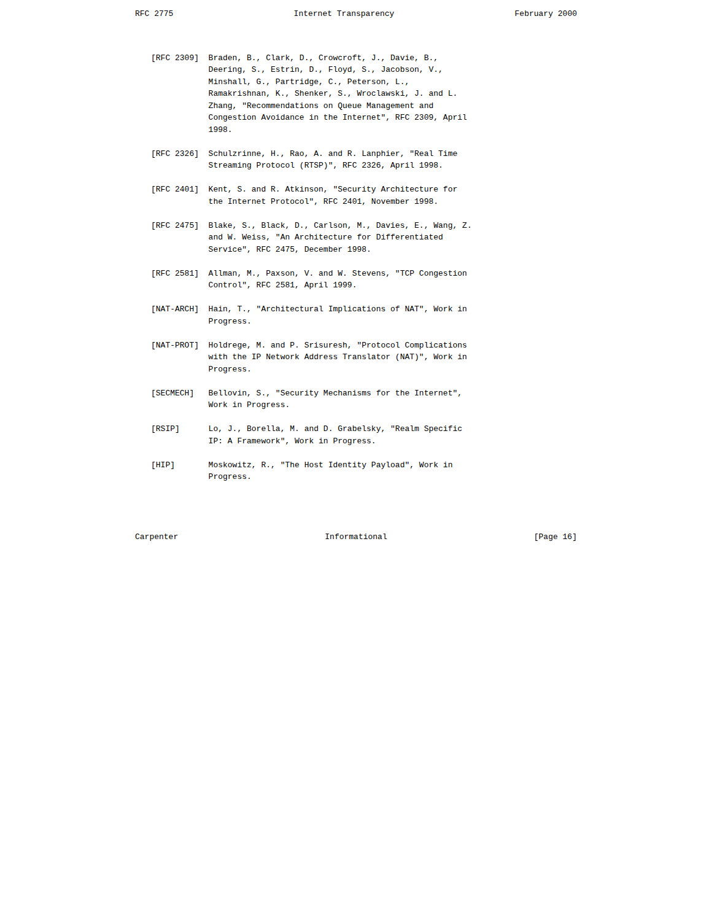RFC 2775 Internet Transparency February 2000
[RFC 2309]
Braden, B., Clark, D., Crowcroft, J., Davie, B., Deering, S., Estrin, D., Floyd, S., Jacobson, V., Minshall, G., Partridge, C., Peterson, L., Ramakrishnan, K., Shenker, S., Wroclawski, J. and L. Zhang, "Recommendations on Queue Management and Congestion Avoidance in the Internet", RFC 2309, April 1998.
[RFC 2326]
Schulzrinne, H., Rao, A. and R. Lanphier, "Real Time Streaming Protocol (RTSP)", RFC 2326, April 1998.
[RFC 2401]
Kent, S. and R. Atkinson, "Security Architecture for the Internet Protocol", RFC 2401, November 1998.
[RFC 2475]
Blake, S., Black, D., Carlson, M., Davies, E., Wang, Z. and W. Weiss, "An Architecture for Differentiated Service", RFC 2475, December 1998.
[RFC 2581]
Allman, M., Paxson, V. and W. Stevens, "TCP Congestion Control", RFC 2581, April 1999.
[NAT-ARCH]
Hain, T., "Architectural Implications of NAT", Work in Progress.
[NAT-PROT]
Holdrege, M. and P. Srisuresh, "Protocol Complications with the IP Network Address Translator (NAT)", Work in Progress.
[SECMECH]
Bellovin, S., "Security Mechanisms for the Internet", Work in Progress.
[RSIP]
Lo, J., Borella, M. and D. Grabelsky, "Realm Specific IP: A Framework", Work in Progress.
[HIP]
Moskowitz, R., "The Host Identity Payload", Work in Progress.
Carpenter Informational [Page 16]